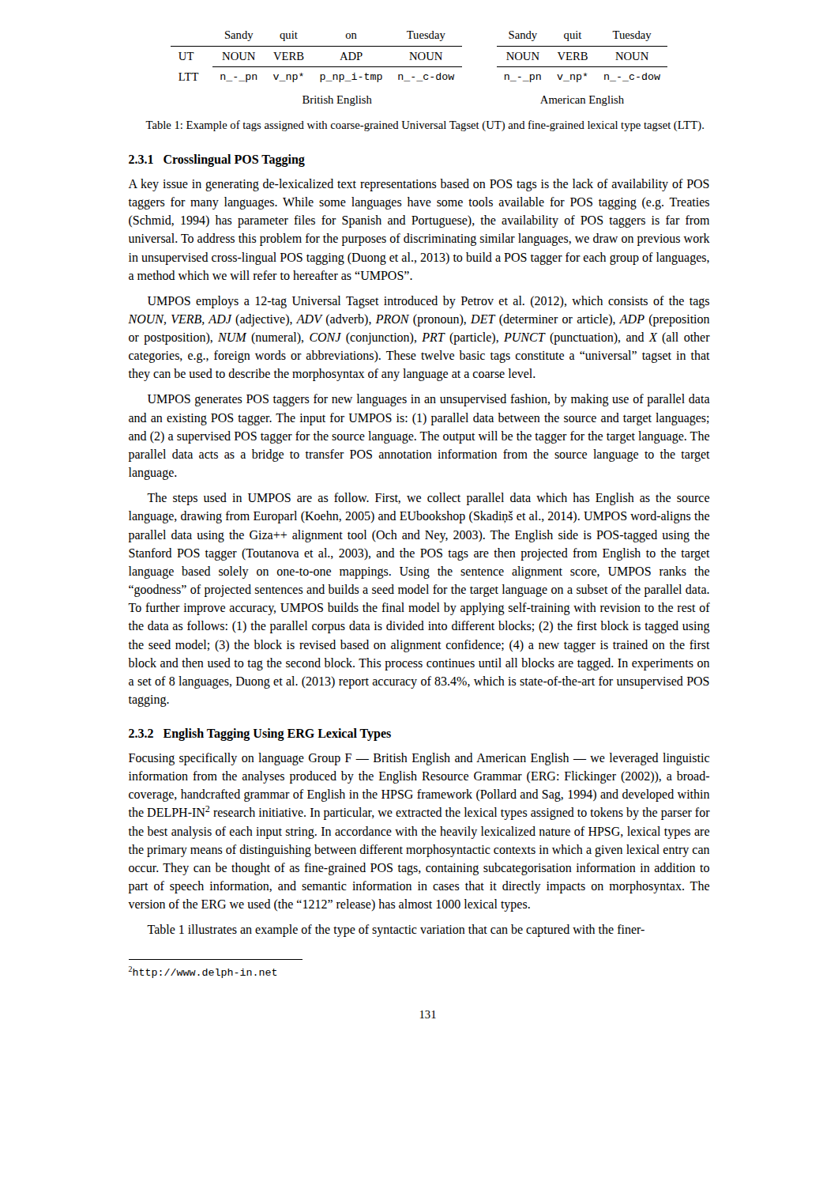| | Sandy | quit | on | Tuesday | | Sandy | quit | Tuesday |
| UT | NOUN | VERB | ADP | NOUN | | NOUN | VERB | NOUN |
| LTT | n_-_pn | v_np* | p_np_i-tmp | n_-_c-dow | | n_-_pn | v_np* | n_-_c-dow |
| | British English | | American English |
Table 1: Example of tags assigned with coarse-grained Universal Tagset (UT) and fine-grained lexical type tagset (LTT).
2.3.1 Crosslingual POS Tagging
A key issue in generating de-lexicalized text representations based on POS tags is the lack of availability of POS taggers for many languages. While some languages have some tools available for POS tagging (e.g. Treaties (Schmid, 1994) has parameter files for Spanish and Portuguese), the availability of POS taggers is far from universal. To address this problem for the purposes of discriminating similar languages, we draw on previous work in unsupervised cross-lingual POS tagging (Duong et al., 2013) to build a POS tagger for each group of languages, a method which we will refer to hereafter as “UMPOS”.
UMPOS employs a 12-tag Universal Tagset introduced by Petrov et al. (2012), which consists of the tags NOUN, VERB, ADJ (adjective), ADV (adverb), PRON (pronoun), DET (determiner or article), ADP (preposition or postposition), NUM (numeral), CONJ (conjunction), PRT (particle), PUNCT (punctuation), and X (all other categories, e.g., foreign words or abbreviations). These twelve basic tags constitute a “universal” tagset in that they can be used to describe the morphosyntax of any language at a coarse level.
UMPOS generates POS taggers for new languages in an unsupervised fashion, by making use of parallel data and an existing POS tagger. The input for UMPOS is: (1) parallel data between the source and target languages; and (2) a supervised POS tagger for the source language. The output will be the tagger for the target language. The parallel data acts as a bridge to transfer POS annotation information from the source language to the target language.
The steps used in UMPOS are as follow. First, we collect parallel data which has English as the source language, drawing from Europarl (Koehn, 2005) and EUbookshop (Skadiņš et al., 2014). UMPOS word-aligns the parallel data using the Giza++ alignment tool (Och and Ney, 2003). The English side is POS-tagged using the Stanford POS tagger (Toutanova et al., 2003), and the POS tags are then projected from English to the target language based solely on one-to-one mappings. Using the sentence alignment score, UMPOS ranks the “goodness” of projected sentences and builds a seed model for the target language on a subset of the parallel data. To further improve accuracy, UMPOS builds the final model by applying self-training with revision to the rest of the data as follows: (1) the parallel corpus data is divided into different blocks; (2) the first block is tagged using the seed model; (3) the block is revised based on alignment confidence; (4) a new tagger is trained on the first block and then used to tag the second block. This process continues until all blocks are tagged. In experiments on a set of 8 languages, Duong et al. (2013) report accuracy of 83.4%, which is state-of-the-art for unsupervised POS tagging.
2.3.2 English Tagging Using ERG Lexical Types
Focusing specifically on language Group F — British English and American English — we leveraged linguistic information from the analyses produced by the English Resource Grammar (ERG: Flickinger (2002)), a broad-coverage, handcrafted grammar of English in the HPSG framework (Pollard and Sag, 1994) and developed within the DELPH-IN2 research initiative. In particular, we extracted the lexical types assigned to tokens by the parser for the best analysis of each input string. In accordance with the heavily lexicalized nature of HPSG, lexical types are the primary means of distinguishing between different morphosyntactic contexts in which a given lexical entry can occur. They can be thought of as fine-grained POS tags, containing subcategorisation information in addition to part of speech information, and semantic information in cases that it directly impacts on morphosyntax. The version of the ERG we used (the “1212” release) has almost 1000 lexical types.
Table 1 illustrates an example of the type of syntactic variation that can be captured with the finer-
2http://www.delph-in.net
131